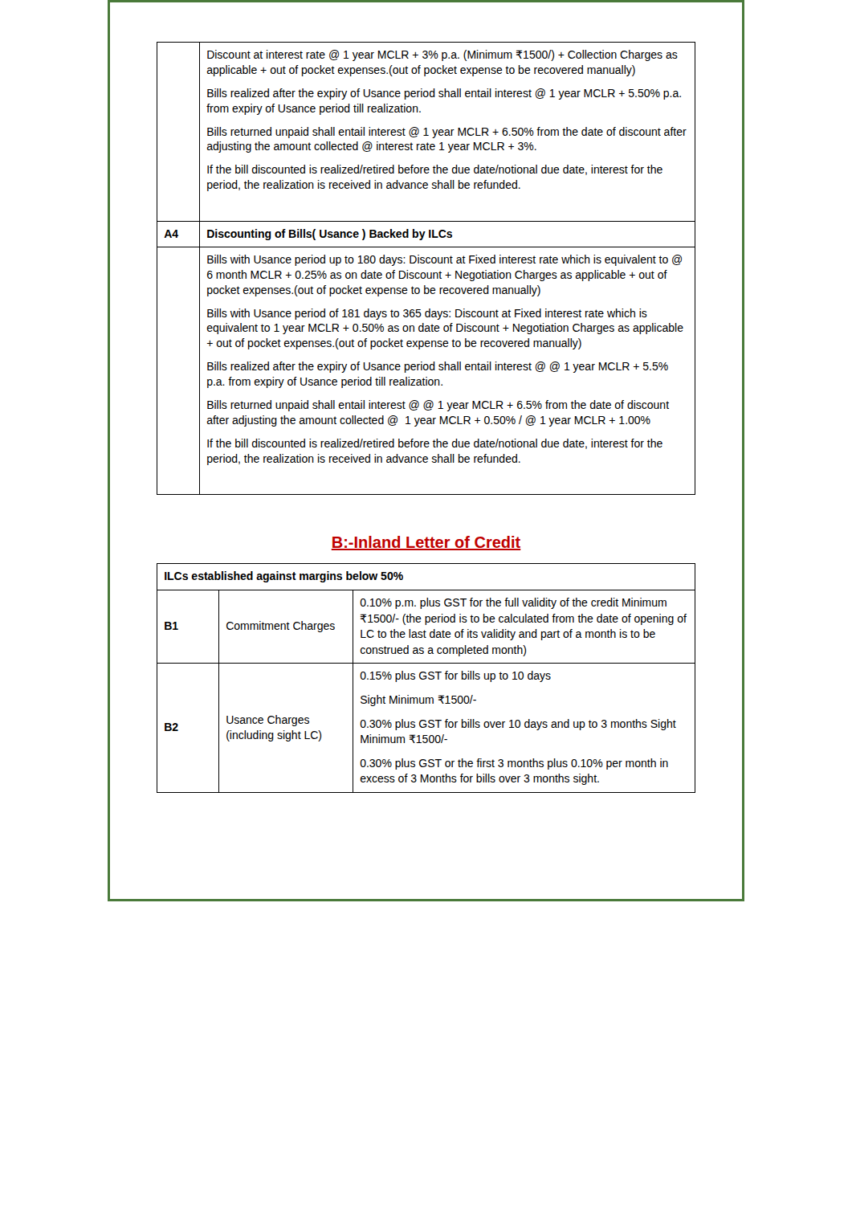| | Discount at interest rate @ 1 year MCLR + 3% p.a. (Minimum ₹1500/) + Collection Charges as applicable + out of pocket expenses.(out of pocket expense to be recovered manually) Bills realized after the expiry of Usance period shall entail interest @ 1 year MCLR + 5.50% p.a. from expiry of Usance period till realization. Bills returned unpaid shall entail interest @ 1 year MCLR + 6.50% from the date of discount after adjusting the amount collected @ interest rate 1 year MCLR + 3%. If the bill discounted is realized/retired before the due date/notional due date, interest for the period, the realization is received in advance shall be refunded. |
| A4 | Discounting of Bills( Usance ) Backed by ILCs |
| | Bills with Usance period up to 180 days: Discount at Fixed interest rate which is equivalent to @ 6 month MCLR + 0.25% as on date of Discount + Negotiation Charges as applicable + out of pocket expenses.(out of pocket expense to be recovered manually) Bills with Usance period of 181 days to 365 days: Discount at Fixed interest rate which is equivalent to 1 year MCLR + 0.50% as on date of Discount + Negotiation Charges as applicable + out of pocket expenses.(out of pocket expense to be recovered manually) Bills realized after the expiry of Usance period shall entail interest @ @ 1 year MCLR + 5.5% p.a. from expiry of Usance period till realization. Bills returned unpaid shall entail interest @ @ 1 year MCLR + 6.5% from the date of discount after adjusting the amount collected @ 1 year MCLR + 0.50% / @ 1 year MCLR + 1.00% If the bill discounted is realized/retired before the due date/notional due date, interest for the period, the realization is received in advance shall be refunded. |
B:-Inland Letter of Credit
| ILCs established against margins below 50% |
| B1 | Commitment Charges | 0.10% p.m. plus GST for the full validity of the credit Minimum ₹1500/- (the period is to be calculated from the date of opening of LC to the last date of its validity and part of a month is to be construed as a completed month) |
| B2 | Usance Charges (including sight LC) | 0.15% plus GST for bills up to 10 days Sight Minimum ₹1500/- 0.30% plus GST for bills over 10 days and up to 3 months Sight Minimum ₹1500/- 0.30% plus GST or the first 3 months plus 0.10% per month in excess of 3 Months for bills over 3 months sight. |